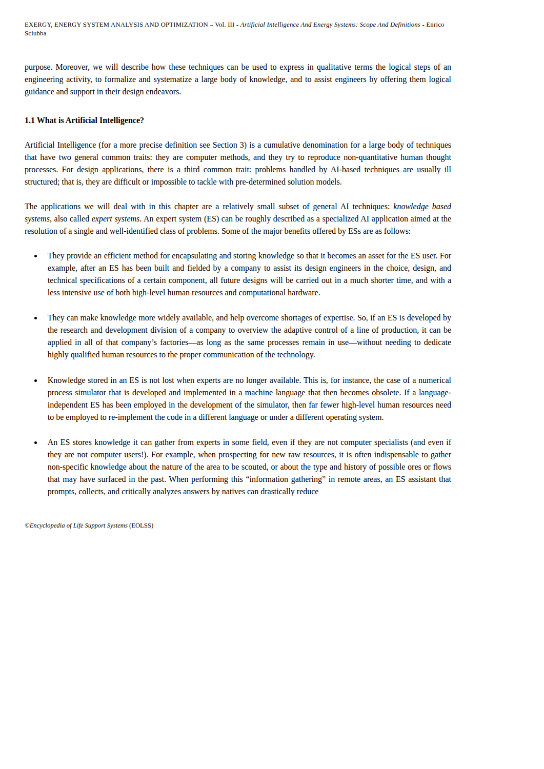EXERGY, ENERGY SYSTEM ANALYSIS AND OPTIMIZATION – Vol. III - Artificial Intelligence And Energy Systems: Scope And Definitions - Enrico Sciubba
purpose. Moreover, we will describe how these techniques can be used to express in qualitative terms the logical steps of an engineering activity, to formalize and systematize a large body of knowledge, and to assist engineers by offering them logical guidance and support in their design endeavors.
1.1 What is Artificial Intelligence?
Artificial Intelligence (for a more precise definition see Section 3) is a cumulative denomination for a large body of techniques that have two general common traits: they are computer methods, and they try to reproduce non-quantitative human thought processes. For design applications, there is a third common trait: problems handled by AI-based techniques are usually ill structured; that is, they are difficult or impossible to tackle with pre-determined solution models.
The applications we will deal with in this chapter are a relatively small subset of general AI techniques: knowledge based systems, also called expert systems. An expert system (ES) can be roughly described as a specialized AI application aimed at the resolution of a single and well-identified class of problems. Some of the major benefits offered by ESs are as follows:
They provide an efficient method for encapsulating and storing knowledge so that it becomes an asset for the ES user. For example, after an ES has been built and fielded by a company to assist its design engineers in the choice, design, and technical specifications of a certain component, all future designs will be carried out in a much shorter time, and with a less intensive use of both high-level human resources and computational hardware.
They can make knowledge more widely available, and help overcome shortages of expertise. So, if an ES is developed by the research and development division of a company to overview the adaptive control of a line of production, it can be applied in all of that company’s factories—as long as the same processes remain in use—without needing to dedicate highly qualified human resources to the proper communication of the technology.
Knowledge stored in an ES is not lost when experts are no longer available. This is, for instance, the case of a numerical process simulator that is developed and implemented in a machine language that then becomes obsolete. If a language-independent ES has been employed in the development of the simulator, then far fewer high-level human resources need to be employed to re-implement the code in a different language or under a different operating system.
An ES stores knowledge it can gather from experts in some field, even if they are not computer specialists (and even if they are not computer users!). For example, when prospecting for new raw resources, it is often indispensable to gather non-specific knowledge about the nature of the area to be scouted, or about the type and history of possible ores or flows that may have surfaced in the past. When performing this “information gathering” in remote areas, an ES assistant that prompts, collects, and critically analyzes answers by natives can drastically reduce
©Encyclopedia of Life Support Systems (EOLSS)